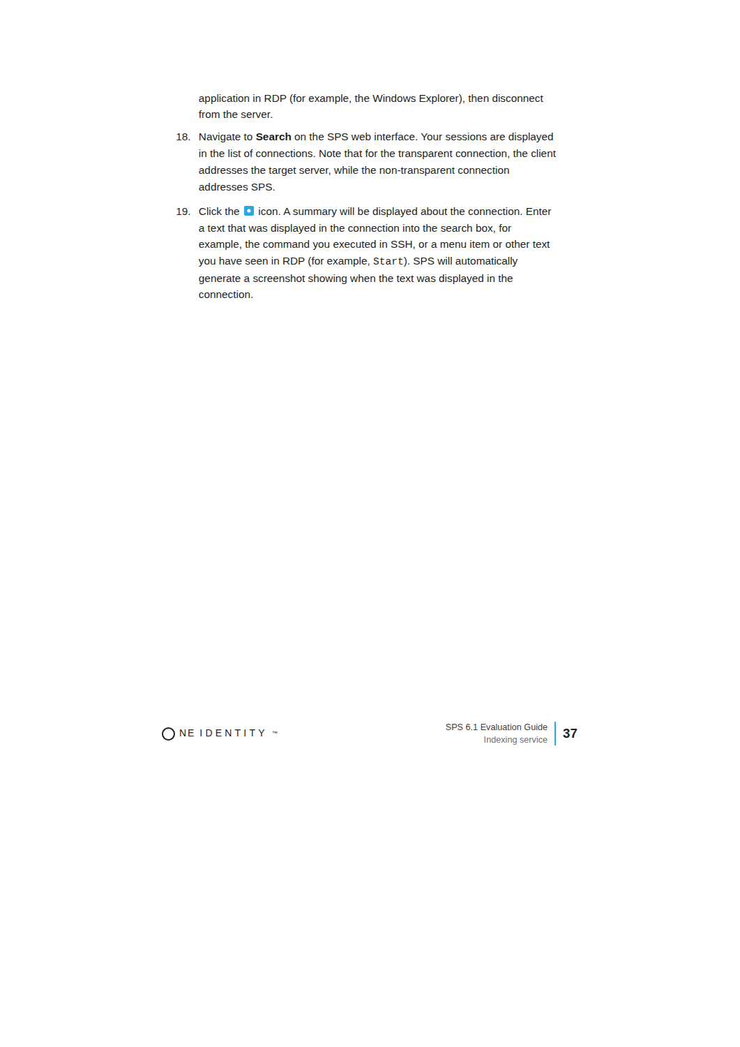application in RDP (for example, the Windows Explorer), then disconnect from the server.
18. Navigate to Search on the SPS web interface. Your sessions are displayed in the list of connections. Note that for the transparent connection, the client addresses the target server, while the non-transparent connection addresses SPS.
19. Click the icon. A summary will be displayed about the connection. Enter a text that was displayed in the connection into the search box, for example, the command you executed in SSH, or a menu item or other text you have seen in RDP (for example, Start). SPS will automatically generate a screenshot showing when the text was displayed in the connection.
NE IDENTITY™
SPS 6.1 Evaluation Guide
Indexing service
37